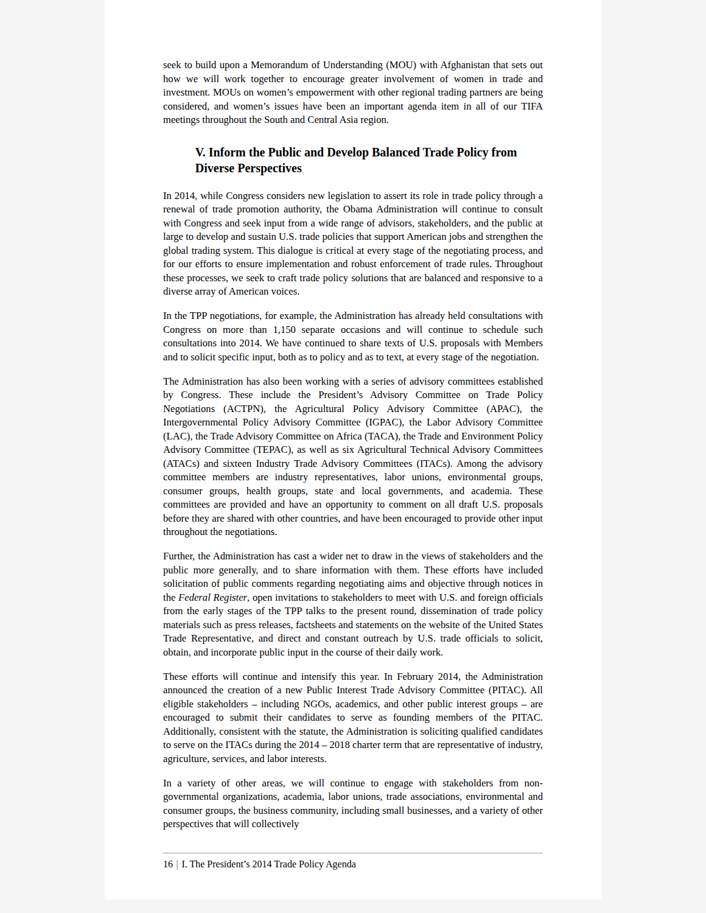seek to build upon a Memorandum of Understanding (MOU) with Afghanistan that sets out how we will work together to encourage greater involvement of women in trade and investment. MOUs on women’s empowerment with other regional trading partners are being considered, and women’s issues have been an important agenda item in all of our TIFA meetings throughout the South and Central Asia region.
V. Inform the Public and Develop Balanced Trade Policy from Diverse Perspectives
In 2014, while Congress considers new legislation to assert its role in trade policy through a renewal of trade promotion authority, the Obama Administration will continue to consult with Congress and seek input from a wide range of advisors, stakeholders, and the public at large to develop and sustain U.S. trade policies that support American jobs and strengthen the global trading system. This dialogue is critical at every stage of the negotiating process, and for our efforts to ensure implementation and robust enforcement of trade rules. Throughout these processes, we seek to craft trade policy solutions that are balanced and responsive to a diverse array of American voices.
In the TPP negotiations, for example, the Administration has already held consultations with Congress on more than 1,150 separate occasions and will continue to schedule such consultations into 2014. We have continued to share texts of U.S. proposals with Members and to solicit specific input, both as to policy and as to text, at every stage of the negotiation.
The Administration has also been working with a series of advisory committees established by Congress. These include the President’s Advisory Committee on Trade Policy Negotiations (ACTPN), the Agricultural Policy Advisory Committee (APAC), the Intergovernmental Policy Advisory Committee (IGPAC), the Labor Advisory Committee (LAC), the Trade Advisory Committee on Africa (TACA), the Trade and Environment Policy Advisory Committee (TEPAC), as well as six Agricultural Technical Advisory Committees (ATACs) and sixteen Industry Trade Advisory Committees (ITACs). Among the advisory committee members are industry representatives, labor unions, environmental groups, consumer groups, health groups, state and local governments, and academia. These committees are provided and have an opportunity to comment on all draft U.S. proposals before they are shared with other countries, and have been encouraged to provide other input throughout the negotiations.
Further, the Administration has cast a wider net to draw in the views of stakeholders and the public more generally, and to share information with them. These efforts have included solicitation of public comments regarding negotiating aims and objective through notices in the Federal Register, open invitations to stakeholders to meet with U.S. and foreign officials from the early stages of the TPP talks to the present round, dissemination of trade policy materials such as press releases, factsheets and statements on the website of the United States Trade Representative, and direct and constant outreach by U.S. trade officials to solicit, obtain, and incorporate public input in the course of their daily work.
These efforts will continue and intensify this year. In February 2014, the Administration announced the creation of a new Public Interest Trade Advisory Committee (PITAC). All eligible stakeholders – including NGOs, academics, and other public interest groups – are encouraged to submit their candidates to serve as founding members of the PITAC. Additionally, consistent with the statute, the Administration is soliciting qualified candidates to serve on the ITACs during the 2014 – 2018 charter term that are representative of industry, agriculture, services, and labor interests.
In a variety of other areas, we will continue to engage with stakeholders from non-governmental organizations, academia, labor unions, trade associations, environmental and consumer groups, the business community, including small businesses, and a variety of other perspectives that will collectively
16|I. The President’s 2014 Trade Policy Agenda